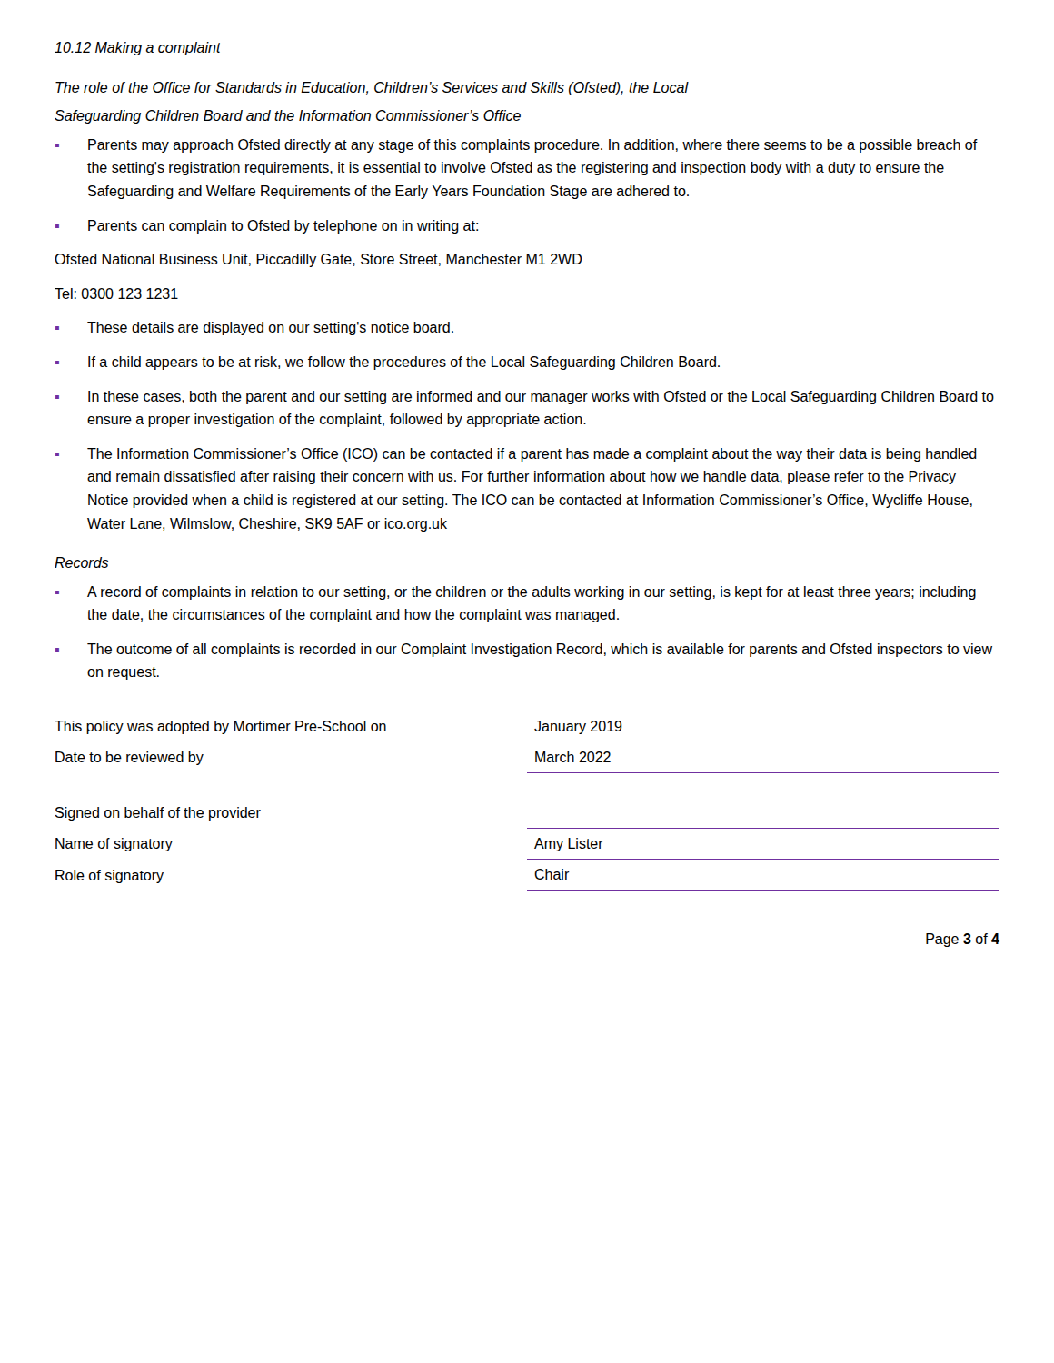10.12 Making a complaint
The role of the Office for Standards in Education, Children’s Services and Skills (Ofsted), the Local
Safeguarding Children Board and the Information Commissioner’s Office
Parents may approach Ofsted directly at any stage of this complaints procedure. In addition, where there seems to be a possible breach of the setting's registration requirements, it is essential to involve Ofsted as the registering and inspection body with a duty to ensure the Safeguarding and Welfare Requirements of the Early Years Foundation Stage are adhered to.
Parents can complain to Ofsted by telephone on in writing at:
Ofsted National Business Unit, Piccadilly Gate, Store Street, Manchester M1 2WD
Tel: 0300 123 1231
These details are displayed on our setting's notice board.
If a child appears to be at risk, we follow the procedures of the Local Safeguarding Children Board.
In these cases, both the parent and our setting are informed and our manager works with Ofsted or the Local Safeguarding Children Board to ensure a proper investigation of the complaint, followed by appropriate action.
The Information Commissioner’s Office (ICO) can be contacted if a parent has made a complaint about the way their data is being handled and remain dissatisfied after raising their concern with us. For further information about how we handle data, please refer to the Privacy Notice provided when a child is registered at our setting. The ICO can be contacted at Information Commissioner’s Office, Wycliffe House, Water Lane, Wilmslow, Cheshire, SK9 5AF or ico.org.uk
Records
A record of complaints in relation to our setting, or the children or the adults working in our setting, is kept for at least three years; including the date, the circumstances of the complaint and how the complaint was managed.
The outcome of all complaints is recorded in our Complaint Investigation Record, which is available for parents and Ofsted inspectors to view on request.
| This policy was adopted by Mortimer Pre-School on | January 2019 |
| Date to be reviewed by | March 2022 |
| Signed on behalf of the provider | |
| Name of signatory | Amy Lister |
| Role of signatory | Chair |
Page 3 of 4